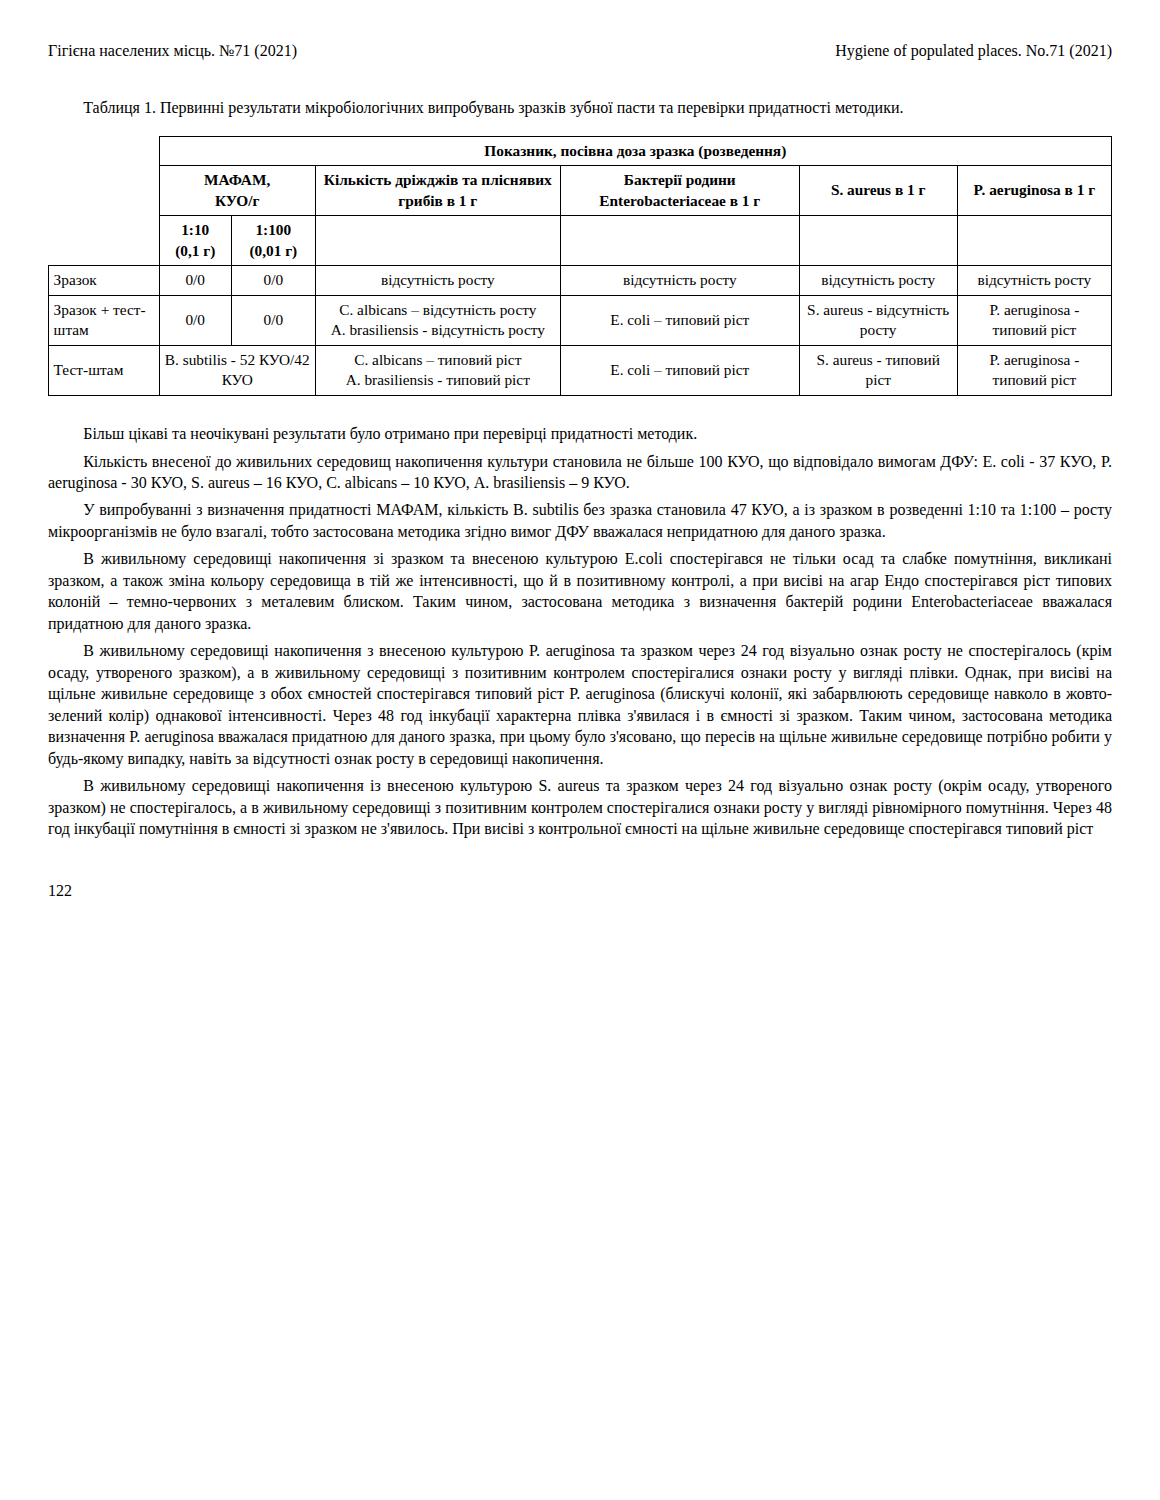Гігієна населених місць. №71 (2021) Hygiene of populated places. No.71 (2021)
Таблиця 1. Первинні результати мікробіологічних випробувань зразків зубної пасти та перевірки придатності методики.
| | Показник, посівна доза зразка (розведення) |
| | МАФАМ, КУО/г | Кількість дріжджів та пліснявих грибів в 1 г | Бактерії родини Enterobacteriaceae в 1 г | S. aureus в 1 г | P. aeruginosa в 1 г |
| | 1:10 (0,1 г) | 1:100 (0,01 г) | | | | |
| Зразок | 0/0 | 0/0 | відсутність росту | відсутність росту | відсутність росту | відсутність росту |
| Зразок + тест-штам | 0/0 | 0/0 | C. albicans – відсутність росту A. brasiliensis - відсутність росту | E. coli – типовий ріст | S. aureus - відсутність росту | P. aeruginosa - типовий ріст |
| Тест-штам | B. subtilis - 52 КУО/42 КУО | C. albicans – типовий ріст A. brasiliensis - типовий ріст | E. coli – типовий ріст | S. aureus - типовий ріст | P. aeruginosa - типовий ріст |
Більш цікаві та неочікувані результати було отримано при перевірці придатності методик.
Кількість внесеної до живильних середовищ накопичення культури становила не більше 100 КУО, що відповідало вимогам ДФУ: E. coli - 37 КУО, P. aeruginosa - 30 КУО, S. aureus – 16 КУО, C. albicans – 10 КУО, A. brasiliensis – 9 КУО.
У випробуванні з визначення придатності МАФАМ, кількість B. subtilis без зразка становила 47 КУО, а із зразком в розведенні 1:10 та 1:100 – росту мікроорганізмів не було взагалі, тобто застосована методика згідно вимог ДФУ вважалася непридатною для даного зразка.
В живильному середовищі накопичення зі зразком та внесеною культурою E.coli спостерігався не тільки осад та слабке помутніння, викликані зразком, а також зміна кольору середовища в тій же інтенсивності, що й в позитивному контролі, а при висіві на агар Ендо спостерігався ріст типових колоній – темно-червоних з металевим блиском. Таким чином, застосована методика з визначення бактерій родини Enterobacteriaceae вважалася придатною для даного зразка.
В живильному середовищі накопичення з внесеною культурою P. aeruginosa та зразком через 24 год візуально ознак росту не спостерігалось (крім осаду, утвореного зразком), а в живильному середовищі з позитивним контролем спостерігалися ознаки росту у вигляді плівки. Однак, при висіві на щільне живильне середовище з обох ємностей спостерігався типовий ріст P. aeruginosa (блискучі колонії, які забарвлюють середовище навколо в жовто-зелений колір) однакової інтенсивності. Через 48 год інкубації характерна плівка з'явилася і в ємності зі зразком. Таким чином, застосована методика визначення P. aeruginosa вважалася придатною для даного зразка, при цьому було з'ясовано, що пересів на щільне живильне середовище потрібно робити у будь-якому випадку, навіть за відсутності ознак росту в середовищі накопичення.
В живильному середовищі накопичення із внесеною культурою S. aureus та зразком через 24 год візуально ознак росту (окрім осаду, утвореного зразком) не спостерігалось, а в живильному середовищі з позитивним контролем спостерігалися ознаки росту у вигляді рівномірного помутніння. Через 48 год інкубації помутніння в ємності зі зразком не з'явилось. При висіві з контрольної ємності на щільне живильне середовище спостерігався типовий ріст
122